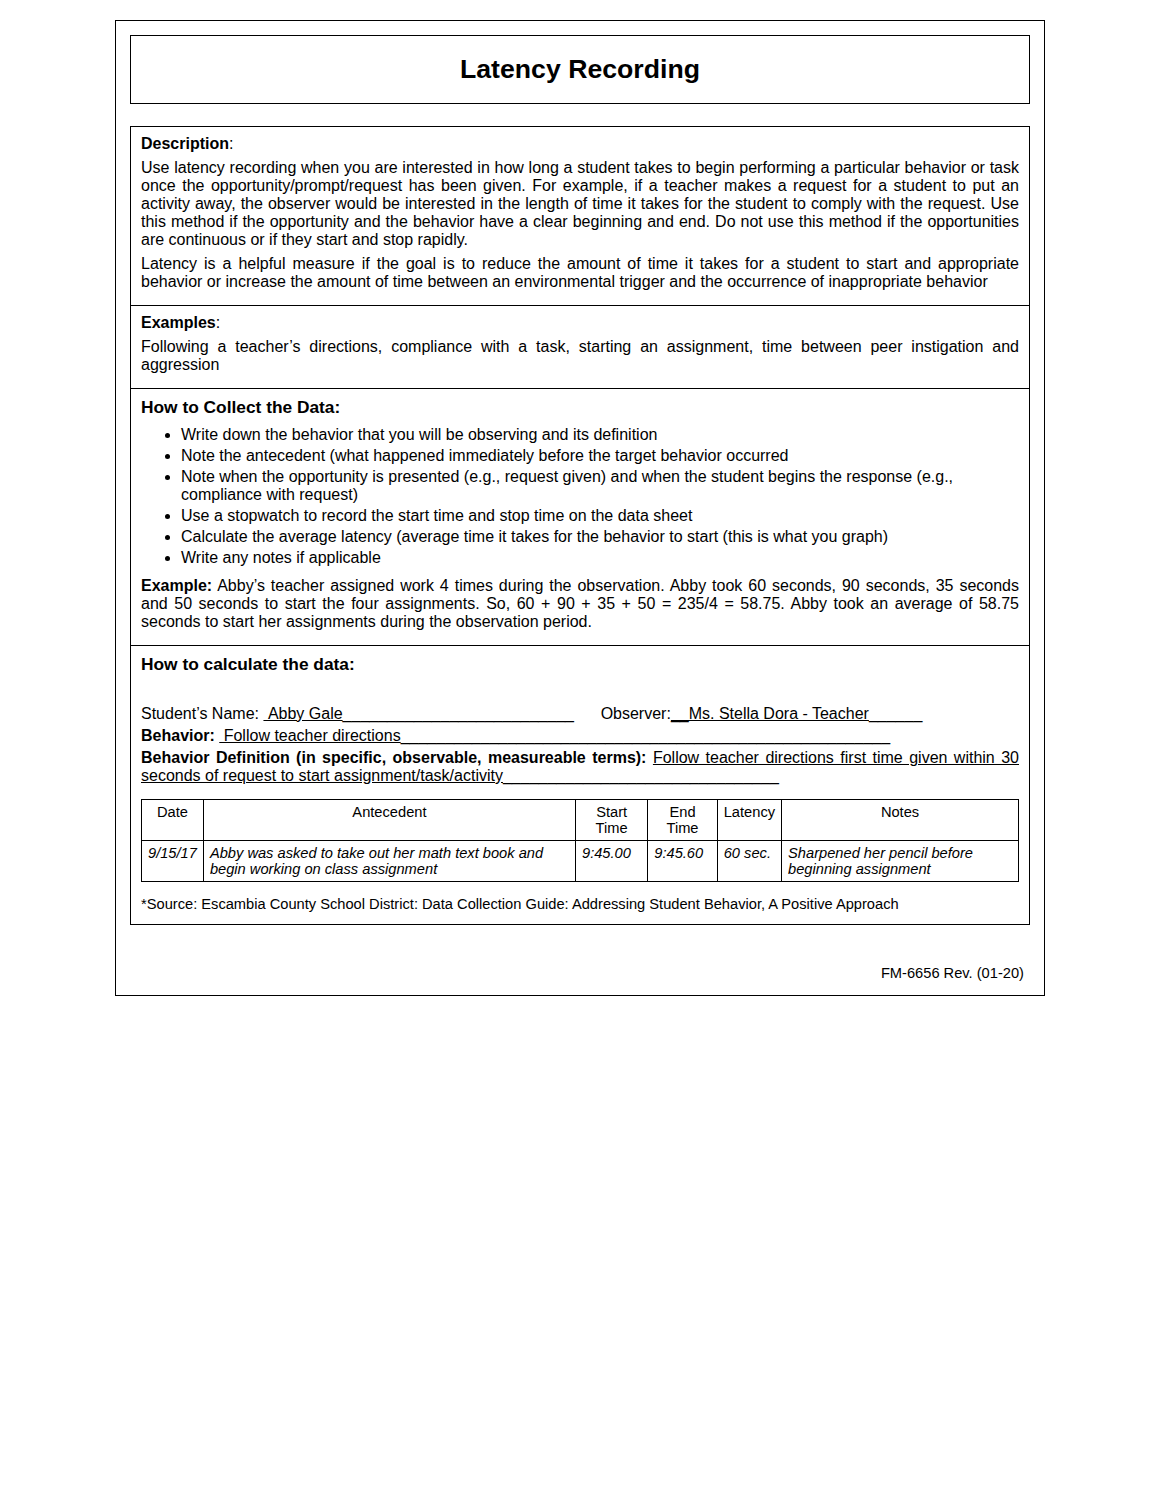Latency Recording
Description:
Use latency recording when you are interested in how long a student takes to begin performing a particular behavior or task once the opportunity/prompt/request has been given. For example, if a teacher makes a request for a student to put an activity away, the observer would be interested in the length of time it takes for the student to comply with the request. Use this method if the opportunity and the behavior have a clear beginning and end. Do not use this method if the opportunities are continuous or if they start and stop rapidly.
Latency is a helpful measure if the goal is to reduce the amount of time it takes for a student to start and appropriate behavior or increase the amount of time between an environmental trigger and the occurrence of inappropriate behavior
Examples:
Following a teacher’s directions, compliance with a task, starting an assignment, time between peer instigation and aggression
How to Collect the Data:
Write down the behavior that you will be observing and its definition
Note the antecedent (what happened immediately before the target behavior occurred
Note when the opportunity is presented (e.g., request given) and when the student begins the response (e.g., compliance with request)
Use a stopwatch to record the start time and stop time on the data sheet
Calculate the average latency (average time it takes for the behavior to start (this is what you graph)
Write any notes if applicable
Example: Abby’s teacher assigned work 4 times during the observation. Abby took 60 seconds, 90 seconds, 35 seconds and 50 seconds to start the four assignments. So, 60 + 90 + 35 + 50 = 235/4 = 58.75. Abby took an average of 58.75 seconds to start her assignments during the observation period.
How to calculate the data:
Student’s Name: Abby Gale__________________________ Observer:__Ms. Stella Dora - Teacher______
Behavior: Follow teacher directions_______________________________________________________
Behavior Definition (in specific, observable, measureable terms): Follow teacher directions first time given within 30 seconds of request to start assignment/task/activity_______________________________
| Date | Antecedent | Start Time | End Time | Latency | Notes |
| --- | --- | --- | --- | --- | --- |
| 9/15/17 | Abby was asked to take out her math text book and begin working on class assignment | 9:45.00 | 9:45.60 | 60 sec. | Sharpened her pencil before beginning assignment |
*Source: Escambia County School District: Data Collection Guide: Addressing Student Behavior, A Positive Approach
FM-6656 Rev. (01-20)